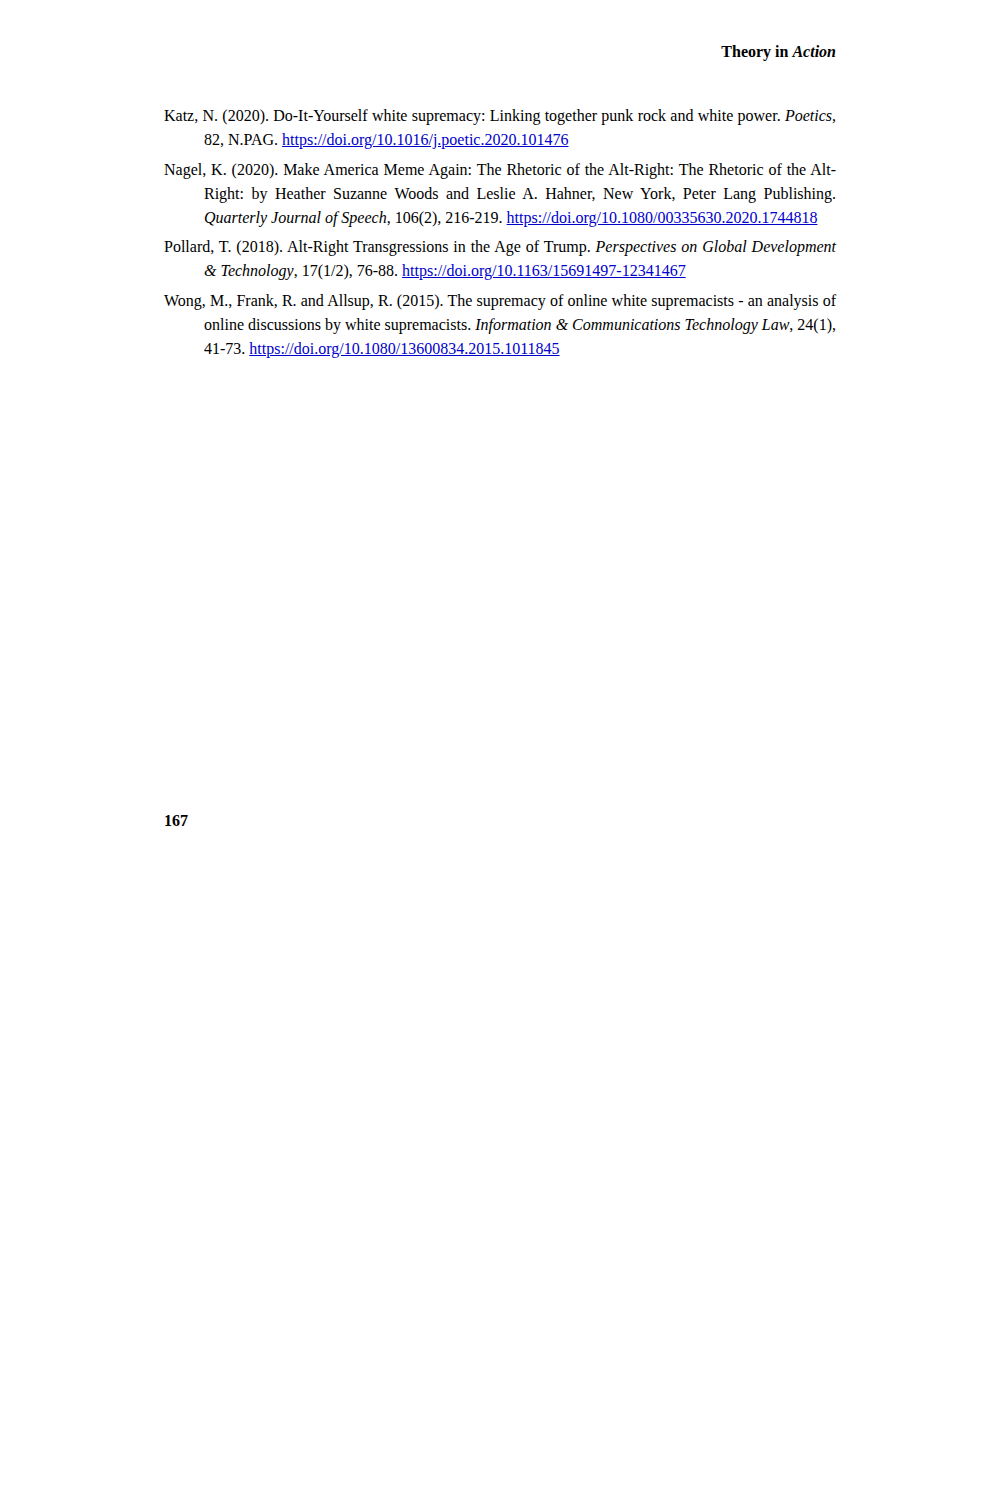Theory in Action
Katz, N. (2020). Do-It-Yourself white supremacy: Linking together punk rock and white power. Poetics, 82, N.PAG. https://doi.org/10.1016/j.poetic.2020.101476
Nagel, K. (2020). Make America Meme Again: The Rhetoric of the Alt-Right: The Rhetoric of the Alt-Right: by Heather Suzanne Woods and Leslie A. Hahner, New York, Peter Lang Publishing. Quarterly Journal of Speech, 106(2), 216-219. https://doi.org/10.1080/00335630.2020.1744818
Pollard, T. (2018). Alt-Right Transgressions in the Age of Trump. Perspectives on Global Development & Technology, 17(1/2), 76-88. https://doi.org/10.1163/15691497-12341467
Wong, M., Frank, R. and Allsup, R. (2015). The supremacy of online white supremacists - an analysis of online discussions by white supremacists. Information & Communications Technology Law, 24(1), 41-73. https://doi.org/10.1080/13600834.2015.1011845
167